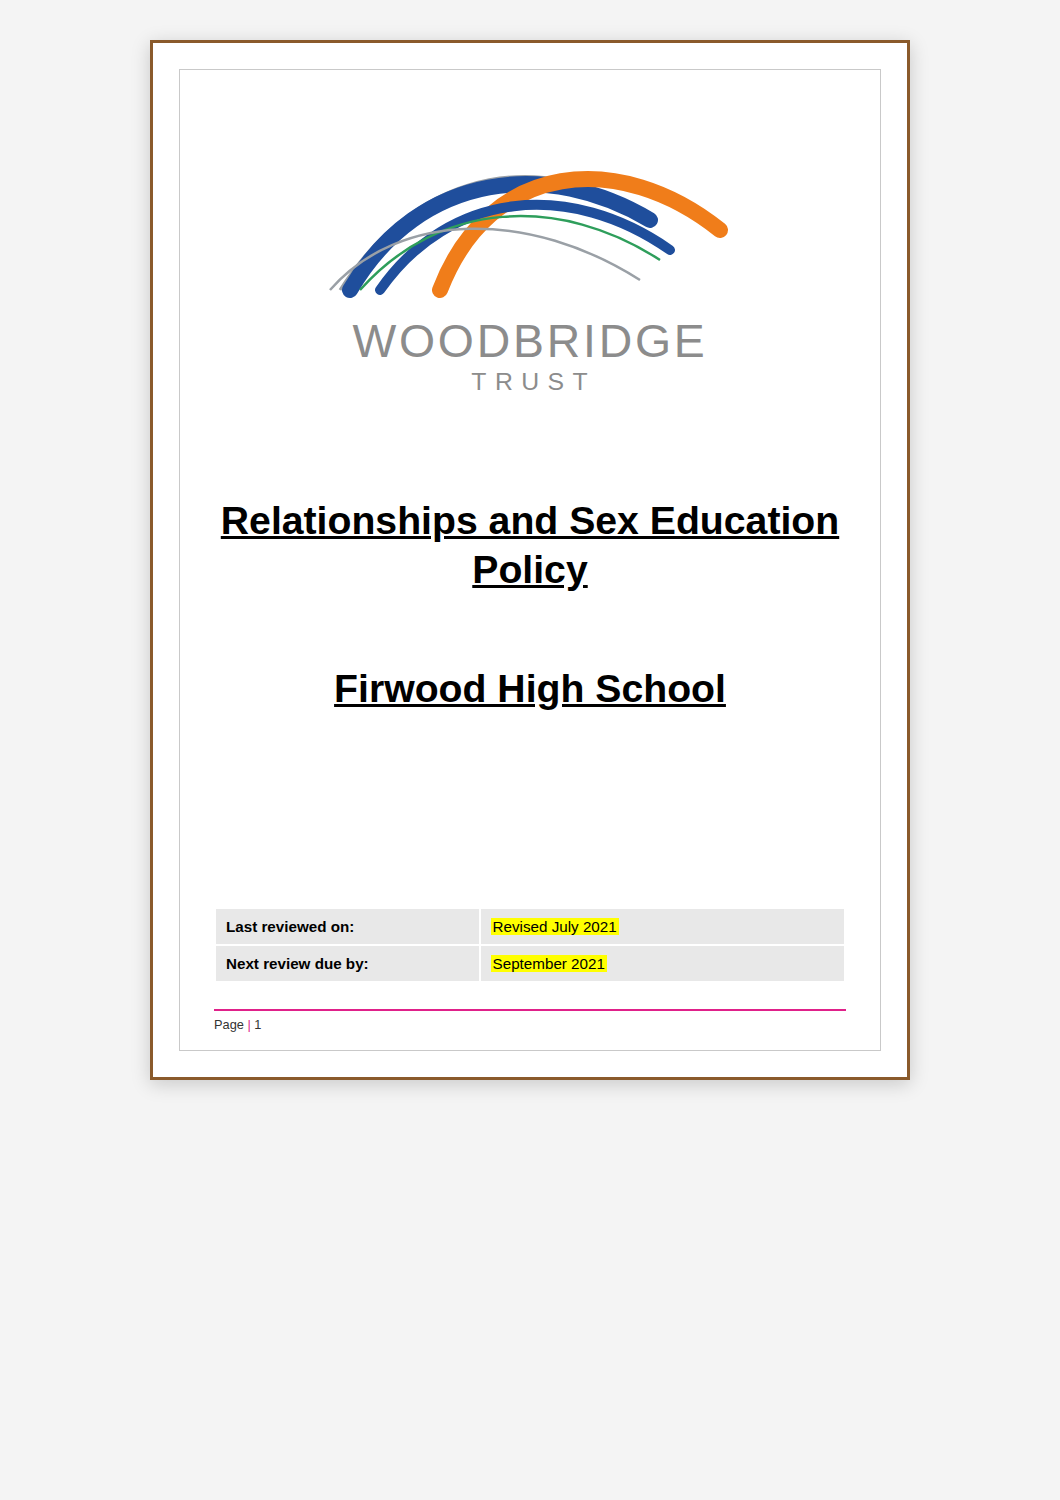WOODBRIDGE
TRUST
Relationships and Sex Education Policy
Firwood High School
| Last reviewed on: | Revised July 2021 |
| Next review due by: | September 2021 |
Page | 1